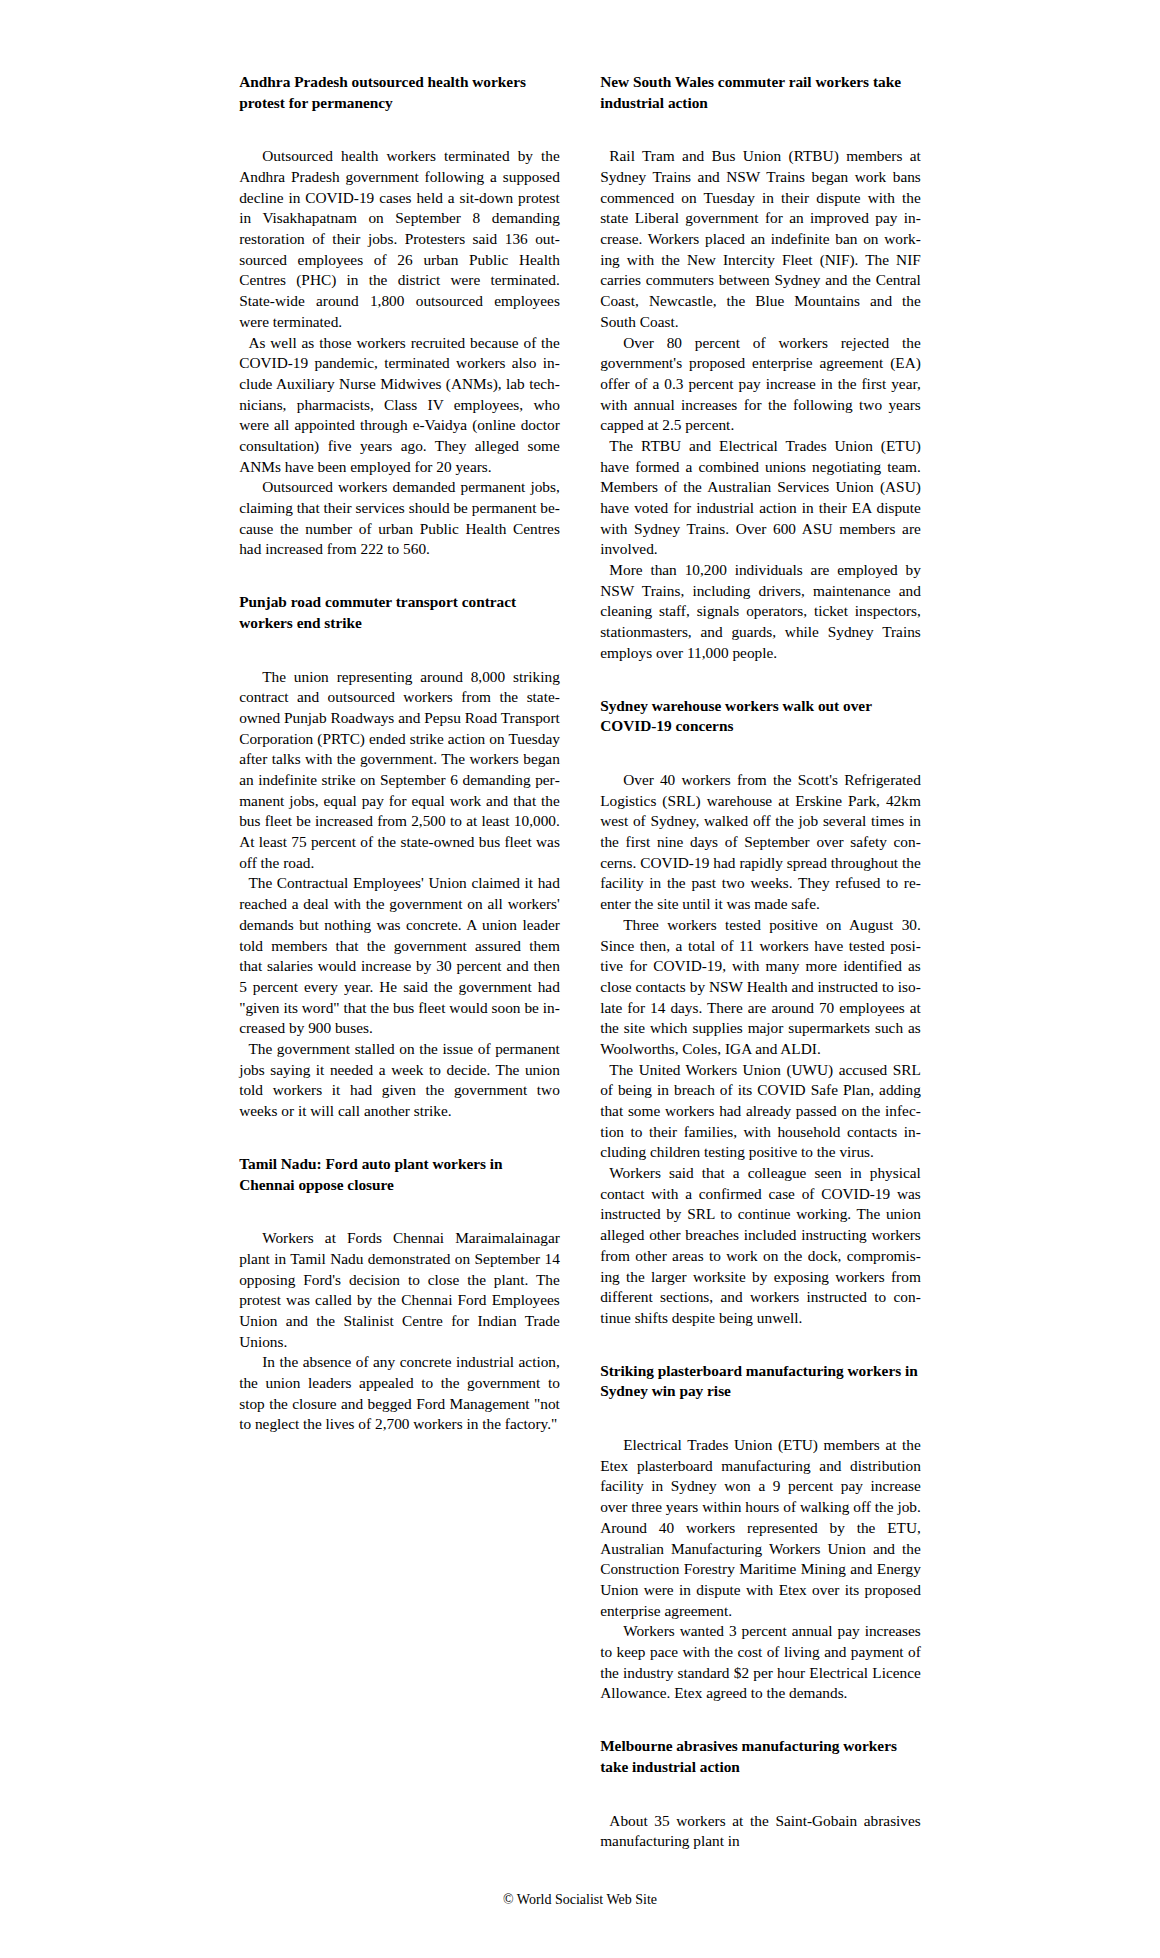Andhra Pradesh outsourced health workers protest for permanency
Outsourced health workers terminated by the Andhra Pradesh government following a supposed decline in COVID-19 cases held a sit-down protest in Visakhapatnam on September 8 demanding restoration of their jobs. Protesters said 136 outsourced employees of 26 urban Public Health Centres (PHC) in the district were terminated. State-wide around 1,800 outsourced employees were terminated.
As well as those workers recruited because of the COVID-19 pandemic, terminated workers also include Auxiliary Nurse Midwives (ANMs), lab technicians, pharmacists, Class IV employees, who were all appointed through e-Vaidya (online doctor consultation) five years ago. They alleged some ANMs have been employed for 20 years.
Outsourced workers demanded permanent jobs, claiming that their services should be permanent because the number of urban Public Health Centres had increased from 222 to 560.
Punjab road commuter transport contract workers end strike
The union representing around 8,000 striking contract and outsourced workers from the state-owned Punjab Roadways and Pepsu Road Transport Corporation (PRTC) ended strike action on Tuesday after talks with the government. The workers began an indefinite strike on September 6 demanding permanent jobs, equal pay for equal work and that the bus fleet be increased from 2,500 to at least 10,000. At least 75 percent of the state-owned bus fleet was off the road.
The Contractual Employees' Union claimed it had reached a deal with the government on all workers' demands but nothing was concrete. A union leader told members that the government assured them that salaries would increase by 30 percent and then 5 percent every year. He said the government had "given its word" that the bus fleet would soon be increased by 900 buses.
The government stalled on the issue of permanent jobs saying it needed a week to decide. The union told workers it had given the government two weeks or it will call another strike.
Tamil Nadu: Ford auto plant workers in Chennai oppose closure
Workers at Fords Chennai Maraimalainagar plant in Tamil Nadu demonstrated on September 14 opposing Ford's decision to close the plant. The protest was called by the Chennai Ford Employees Union and the Stalinist Centre for Indian Trade Unions.
In the absence of any concrete industrial action, the union leaders appealed to the government to stop the closure and begged Ford Management "not to neglect the lives of 2,700 workers in the factory."
New South Wales commuter rail workers take industrial action
Rail Tram and Bus Union (RTBU) members at Sydney Trains and NSW Trains began work bans commenced on Tuesday in their dispute with the state Liberal government for an improved pay increase. Workers placed an indefinite ban on working with the New Intercity Fleet (NIF). The NIF carries commuters between Sydney and the Central Coast, Newcastle, the Blue Mountains and the South Coast.
Over 80 percent of workers rejected the government's proposed enterprise agreement (EA) offer of a 0.3 percent pay increase in the first year, with annual increases for the following two years capped at 2.5 percent.
The RTBU and Electrical Trades Union (ETU) have formed a combined unions negotiating team. Members of the Australian Services Union (ASU) have voted for industrial action in their EA dispute with Sydney Trains. Over 600 ASU members are involved.
More than 10,200 individuals are employed by NSW Trains, including drivers, maintenance and cleaning staff, signals operators, ticket inspectors, stationmasters, and guards, while Sydney Trains employs over 11,000 people.
Sydney warehouse workers walk out over COVID-19 concerns
Over 40 workers from the Scott's Refrigerated Logistics (SRL) warehouse at Erskine Park, 42km west of Sydney, walked off the job several times in the first nine days of September over safety concerns. COVID-19 had rapidly spread throughout the facility in the past two weeks. They refused to re-enter the site until it was made safe.
Three workers tested positive on August 30. Since then, a total of 11 workers have tested positive for COVID-19, with many more identified as close contacts by NSW Health and instructed to isolate for 14 days. There are around 70 employees at the site which supplies major supermarkets such as Woolworths, Coles, IGA and ALDI.
The United Workers Union (UWU) accused SRL of being in breach of its COVID Safe Plan, adding that some workers had already passed on the infection to their families, with household contacts including children testing positive to the virus.
Workers said that a colleague seen in physical contact with a confirmed case of COVID-19 was instructed by SRL to continue working. The union alleged other breaches included instructing workers from other areas to work on the dock, compromising the larger worksite by exposing workers from different sections, and workers instructed to continue shifts despite being unwell.
Striking plasterboard manufacturing workers in Sydney win pay rise
Electrical Trades Union (ETU) members at the Etex plasterboard manufacturing and distribution facility in Sydney won a 9 percent pay increase over three years within hours of walking off the job. Around 40 workers represented by the ETU, Australian Manufacturing Workers Union and the Construction Forestry Maritime Mining and Energy Union were in dispute with Etex over its proposed enterprise agreement.
Workers wanted 3 percent annual pay increases to keep pace with the cost of living and payment of the industry standard $2 per hour Electrical Licence Allowance. Etex agreed to the demands.
Melbourne abrasives manufacturing workers take industrial action
About 35 workers at the Saint-Gobain abrasives manufacturing plant in
© World Socialist Web Site